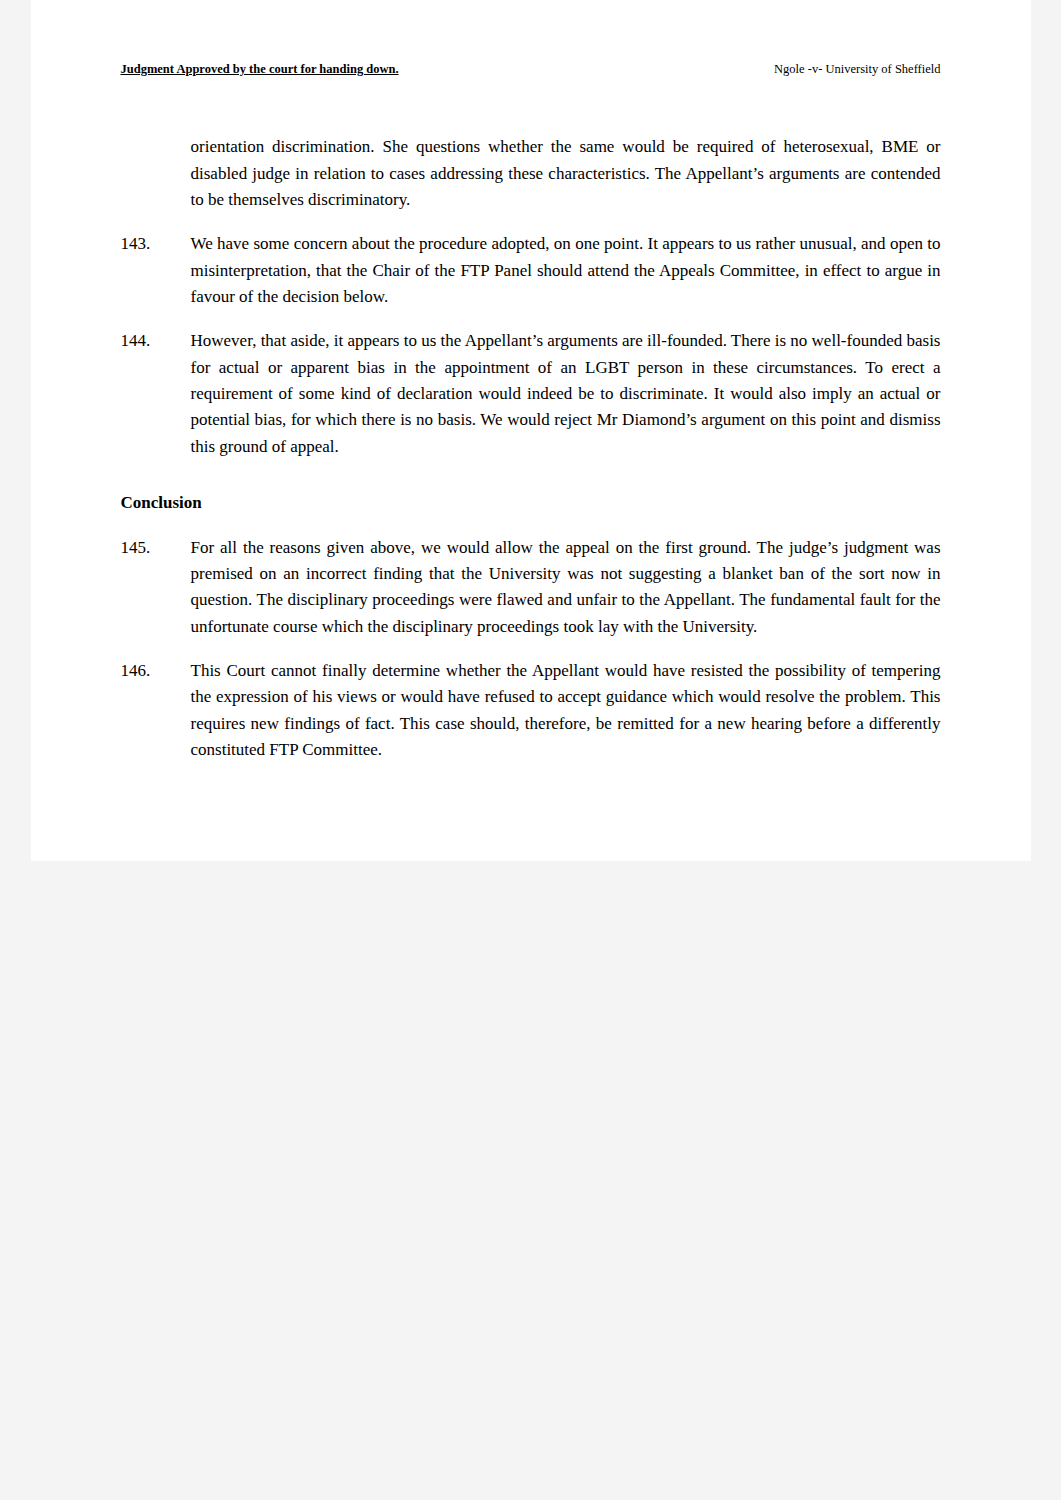Judgment Approved by the court for handing down. Ngole -v- University of Sheffield
orientation discrimination. She questions whether the same would be required of heterosexual, BME or disabled judge in relation to cases addressing these characteristics. The Appellant’s arguments are contended to be themselves discriminatory.
143. We have some concern about the procedure adopted, on one point. It appears to us rather unusual, and open to misinterpretation, that the Chair of the FTP Panel should attend the Appeals Committee, in effect to argue in favour of the decision below.
144. However, that aside, it appears to us the Appellant’s arguments are ill-founded. There is no well-founded basis for actual or apparent bias in the appointment of an LGBT person in these circumstances. To erect a requirement of some kind of declaration would indeed be to discriminate. It would also imply an actual or potential bias, for which there is no basis. We would reject Mr Diamond’s argument on this point and dismiss this ground of appeal.
Conclusion
145. For all the reasons given above, we would allow the appeal on the first ground. The judge’s judgment was premised on an incorrect finding that the University was not suggesting a blanket ban of the sort now in question. The disciplinary proceedings were flawed and unfair to the Appellant. The fundamental fault for the unfortunate course which the disciplinary proceedings took lay with the University.
146. This Court cannot finally determine whether the Appellant would have resisted the possibility of tempering the expression of his views or would have refused to accept guidance which would resolve the problem. This requires new findings of fact. This case should, therefore, be remitted for a new hearing before a differently constituted FTP Committee.